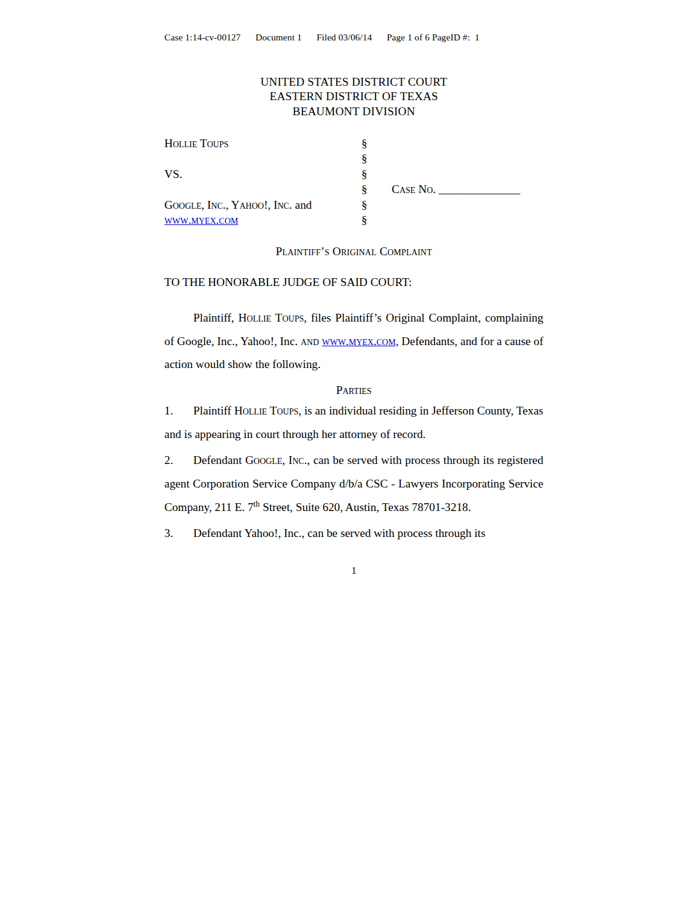Case 1:14-cv-00127 Document 1 Filed 03/06/14 Page 1 of 6 PageID #: 1
UNITED STATES DISTRICT COURT
EASTERN DISTRICT OF TEXAS
BEAUMONT DIVISION
| Hollie Toups | § | |
| | § | |
| VS. | § | |
| | § | Case No. ______________ |
| Google, Inc., Yahoo!, Inc. and | § | |
| www.myex.com | § | |
Plaintiff’s Original Complaint
TO THE HONORABLE JUDGE OF SAID COURT:
Plaintiff, Hollie Toups, files Plaintiff’s Original Complaint, complaining of Google, Inc., Yahoo!, Inc. and www.myex.com, Defendants, and for a cause of action would show the following.
Parties
1. Plaintiff Hollie Toups, is an individual residing in Jefferson County, Texas and is appearing in court through her attorney of record.
2. Defendant Google, Inc., can be served with process through its registered agent Corporation Service Company d/b/a CSC - Lawyers Incorporating Service Company, 211 E. 7th Street, Suite 620, Austin, Texas 78701-3218.
3. Defendant Yahoo!, Inc., can be served with process through its
1